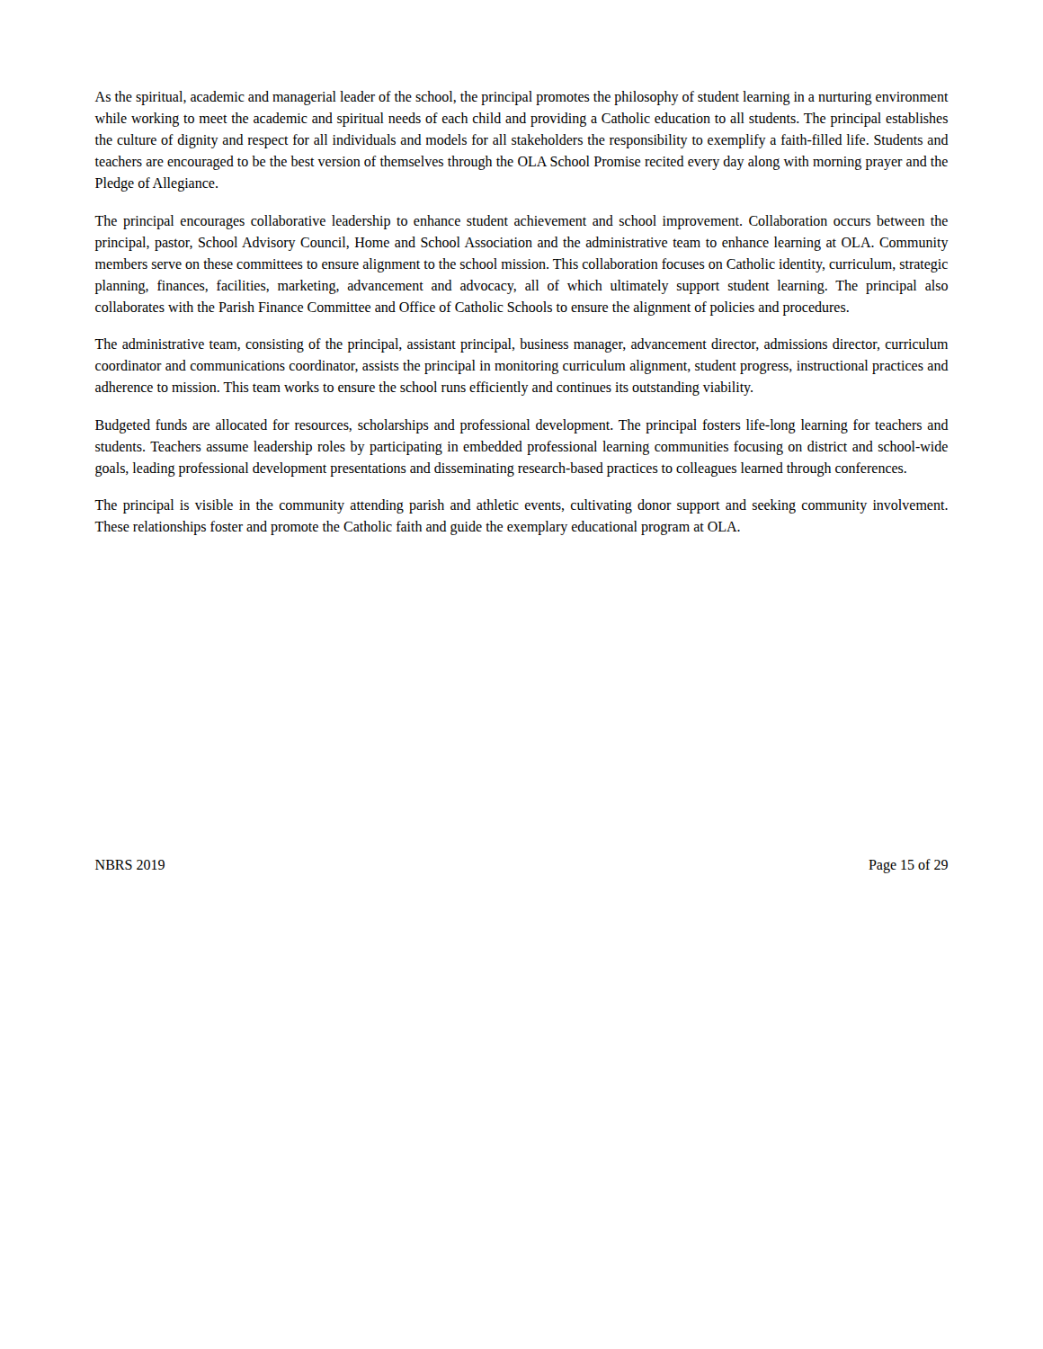As the spiritual, academic and managerial leader of the school, the principal promotes the philosophy of student learning in a nurturing environment while working to meet the academic and spiritual needs of each child and providing a Catholic education to all students. The principal establishes the culture of dignity and respect for all individuals and models for all stakeholders the responsibility to exemplify a faith-filled life. Students and teachers are encouraged to be the best version of themselves through the OLA School Promise recited every day along with morning prayer and the Pledge of Allegiance.
The principal encourages collaborative leadership to enhance student achievement and school improvement. Collaboration occurs between the principal, pastor, School Advisory Council, Home and School Association and the administrative team to enhance learning at OLA. Community members serve on these committees to ensure alignment to the school mission. This collaboration focuses on Catholic identity, curriculum, strategic planning, finances, facilities, marketing, advancement and advocacy, all of which ultimately support student learning. The principal also collaborates with the Parish Finance Committee and Office of Catholic Schools to ensure the alignment of policies and procedures.
The administrative team, consisting of the principal, assistant principal, business manager, advancement director, admissions director, curriculum coordinator and communications coordinator, assists the principal in monitoring curriculum alignment, student progress, instructional practices and adherence to mission. This team works to ensure the school runs efficiently and continues its outstanding viability.
Budgeted funds are allocated for resources, scholarships and professional development. The principal fosters life-long learning for teachers and students. Teachers assume leadership roles by participating in embedded professional learning communities focusing on district and school-wide goals, leading professional development presentations and disseminating research-based practices to colleagues learned through conferences.
The principal is visible in the community attending parish and athletic events, cultivating donor support and seeking community involvement. These relationships foster and promote the Catholic faith and guide the exemplary educational program at OLA.
NBRS 2019 Page 15 of 29